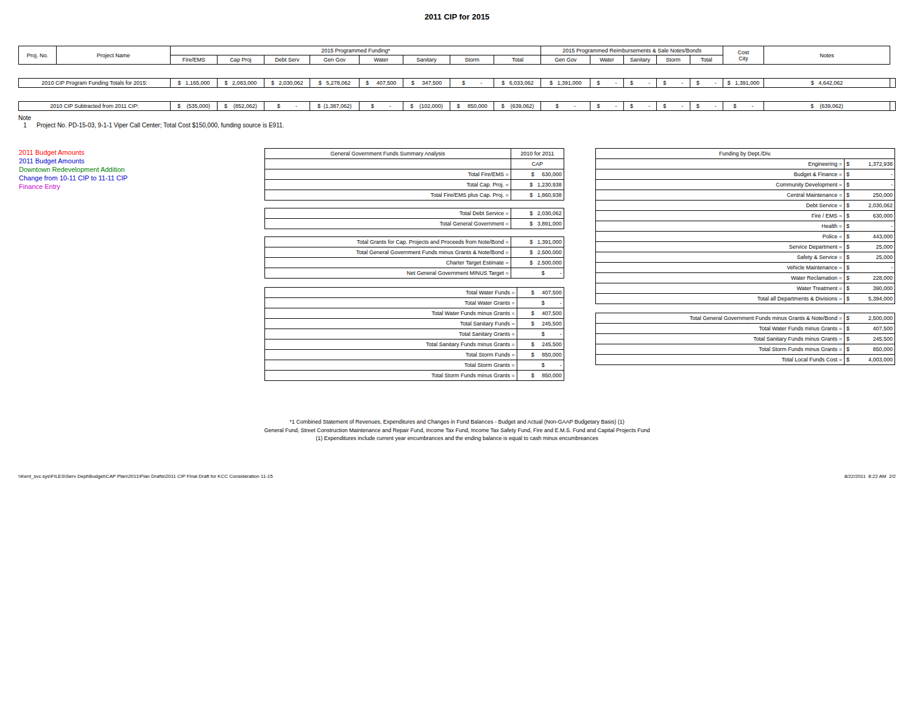2011 CIP for 2015
| Proj. No. | Project Name | 2015 Programmed Funding* | 2015 Programmed Reimbursements & Sale Notes/Bonds | Cost City | Notes |
| --- | --- | --- | --- | --- | --- |
| Fire/EMS | Cap Proj | Debt Serv | Gen Gov | Water | Sanitary | Storm | Total | Gen Gov | Water | Sanitary | Storm | Total |
| 2010 CIP Program Funding Totals for 2015: | $ 1,165,000 | $ 2,083,000 | $ 2,030,062 | $ 5,278,062 | $ 407,500 | $ 347,500 | $ - | $ 6,033,062 | $ 1,391,000 | $ - | $ - | $ - | $ - | $ 1,391,000 | $ 4,642,062 | |
| 2010 CIP Subtracted from 2011 CIP: | $ (535,000) | $ (852,062) | $ - | $ (1,387,062) | $ - | $ (102,000) | $ 850,000 | $ (639,062) | $ - | $ - | $ - | $ - | $ - | $ - | $ (639,062) | |
Note
| 1 | Project No. PD-15-03, 9-1-1 Viper Call Center; Total Cost $150,000, funding source is E911. |
| / 2011 Budget Amounts / / 2011 Budget Amounts / / Downtown Redevelopment Addition / / Change from 10-11 CIP to 11-11 CIP / / Finance Entry / | | / General Government Funds Summary Analysis / 2010 for 2011 / / / CAP / / Total Fire/EMS = / $ 630,000 / / Total Cap. Proj. = / $ 1,230,938 / / Total Fire/EMS plus Cap. Proj. = / $ 1,860,938 / / Total Debt Service = / $ 2,030,062 / / Total General Government = / $ 3,891,000 / / Total Grants for Cap. Projects and Proceeds from Note/Bond = / $ 1,391,000 / / Total General Government Funds minus Grants & Note/Bond = / $ 2,500,000 / / Charter Target Estimate = / $ 2,500,000 / / Net General Government MINUS Target = / $ - / / Total Water Funds = / $ 407,500 / / Total Water Grants = / $ - / / Total Water Funds minus Grants = / $ 407,500 / / Total Sanitary Funds = / $ 245,500 / / Total Sanitary Grants = / $ - / / Total Sanitary Funds minus Grants = / $ 245,500 / / Total Storm Funds = / $ 850,000 / / Total Storm Grants = / $ - / / Total Storm Funds minus Grants = / $ 850,000 / | | / Funding by Dept./Div. / / Engineering = / $ / 1,372,938 / / Budget & Finance = / $ / - / / Community Development = / $ / - / / Central Maintenance = / $ / 250,000 / / Debt Service = / $ / 2,030,062 / / Fire / EMS = / $ / 630,000 / / Health = / $ / - / / Police = / $ / 443,000 / / Service Department = / $ / 25,000 / / Safety & Service = / $ / 25,000 / / Vehicle Maintenance = / $ / - / / Water Reclamation = / $ / 228,000 / / Water Treatment = / $ / 390,000 / / Total all Departments & Divisions = / $ / 5,394,000 / / Total General Government Funds minus Grants & Note/Bond = / $ / 2,500,000 / / Total Water Funds minus Grants = / $ / 407,500 / / Total Sanitary Funds minus Grants = / $ / 245,500 / / Total Storm Funds minus Grants = / $ / 850,000 / / Total Local Funds Cost = / $ / 4,003,000 / |
*1 Combined Statement of Revenues, Expenditures and Changes in Fund Balances - Budget and Actual (Non-GAAP Budgetary Basis) (1)
General Fund, Street Construction Maintenance and Repair Fund, Income Tax Fund, Income Tax Safety Fund, Fire and E.M.S. Fund and Capital Projects Fund
(1) Expenditures include current year encumbrances and the ending balance is equal to cash minus encumbreances
\\Kent_svc.sys\FILES\Serv Dept\Budget\CAP Plan\2011\Plan Drafts\2011 CIP Final Draft for KCC Consideration 11-15
8/22/2011 8:22 AM 2/2